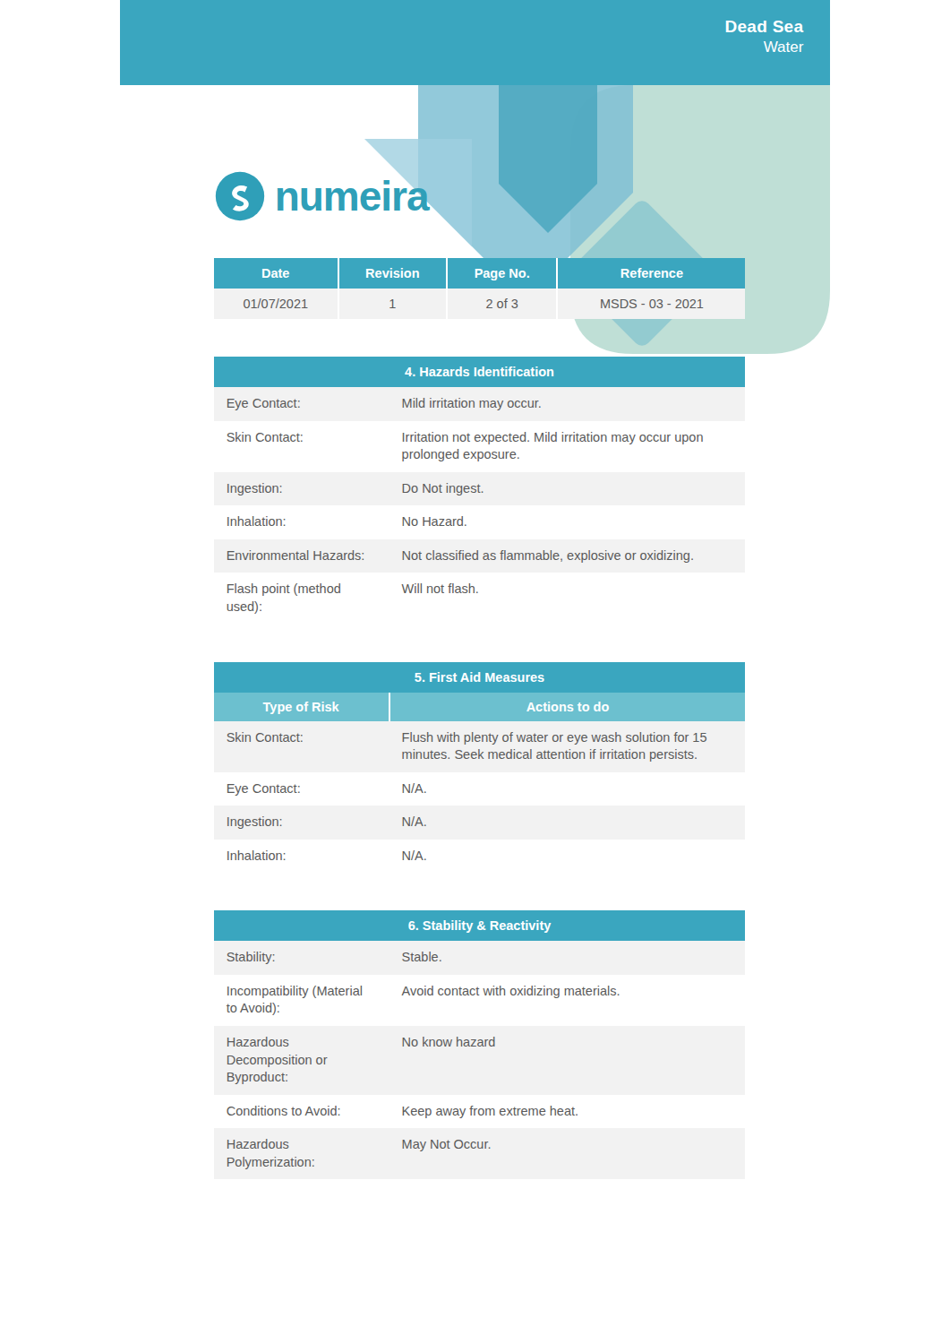Dead Sea
Water
numeira
| Date | Revision | Page No. | Reference |
| --- | --- | --- | --- |
| 01/07/2021 | 1 | 2 of 3 | MSDS - 03 - 2021 |
| 4. Hazards Identification |
| --- |
| Eye Contact: | Mild irritation may occur. |
| Skin Contact: | Irritation not expected. Mild irritation may occur upon prolonged exposure. |
| Ingestion: | Do Not ingest. |
| Inhalation: | No Hazard. |
| Environmental Hazards: | Not classified as flammable, explosive or oxidizing. |
| Flash point (method used): | Will not flash. |
| 5. First Aid Measures |
| --- |
| Type of Risk | Actions to do |
| Skin Contact: | Flush with plenty of water or eye wash solution for 15 minutes. Seek medical attention if irritation persists. |
| Eye Contact: | N/A. |
| Ingestion: | N/A. |
| Inhalation: | N/A. |
| 6. Stability & Reactivity |
| --- |
| Stability: | Stable. |
| Incompatibility (Material to Avoid): | Avoid contact with oxidizing materials. |
| Hazardous Decomposition or Byproduct: | No know hazard |
| Conditions to Avoid: | Keep away from extreme heat. |
| Hazardous Polymerization: | May Not Occur. |